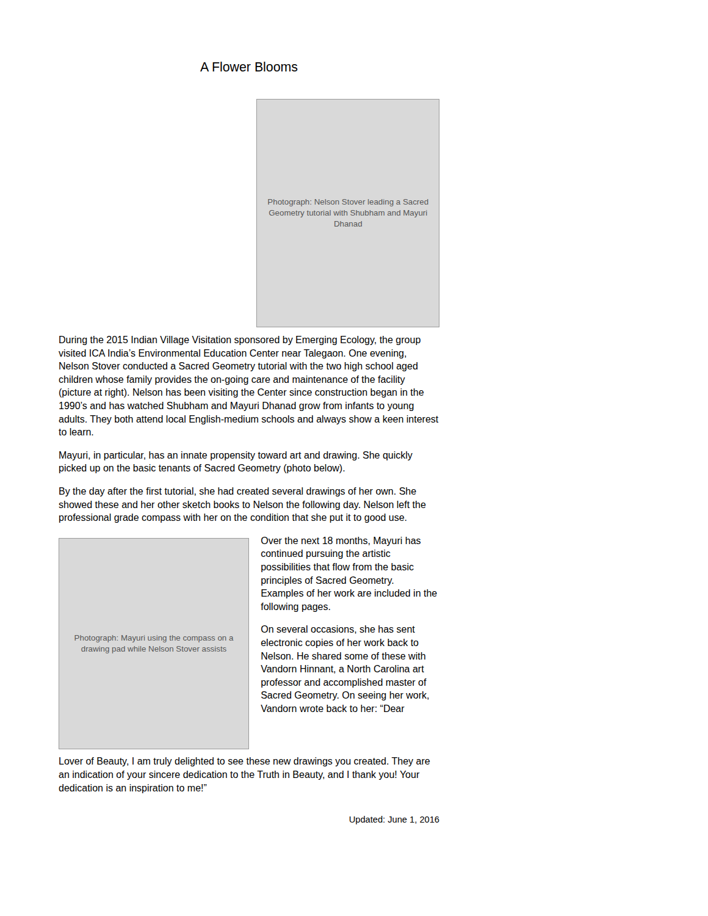A Flower Blooms
Photograph: Nelson Stover leading a Sacred Geometry tutorial with Shubham and Mayuri Dhanad
During the 2015 Indian Village Visitation sponsored by Emerging Ecology, the group visited ICA India’s Environmental Education Center near Talegaon. One evening, Nelson Stover conducted a Sacred Geometry tutorial with the two high school aged children whose family provides the on-going care and maintenance of the facility (picture at right). Nelson has been visiting the Center since construction began in the 1990’s and has watched Shubham and Mayuri Dhanad grow from infants to young adults. They both attend local English-medium schools and always show a keen interest to learn.
Mayuri, in particular, has an innate propensity toward art and drawing. She quickly picked up on the basic tenants of Sacred Geometry (photo below).
By the day after the first tutorial, she had created several drawings of her own. She showed these and her other sketch books to Nelson the following day. Nelson left the professional grade compass with her on the condition that she put it to good use.
Photograph: Mayuri using the compass on a drawing pad while Nelson Stover assists
Over the next 18 months, Mayuri has continued pursuing the artistic possibilities that flow from the basic principles of Sacred Geometry. Examples of her work are included in the following pages.
On several occasions, she has sent electronic copies of her work back to Nelson. He shared some of these with Vandorn Hinnant, a North Carolina art professor and accomplished master of Sacred Geometry. On seeing her work, Vandorn wrote back to her: “Dear
Lover of Beauty, I am truly delighted to see these new drawings you created. They are an indication of your sincere dedication to the Truth in Beauty, and I thank you! Your dedication is an inspiration to me!”
Updated: June 1, 2016